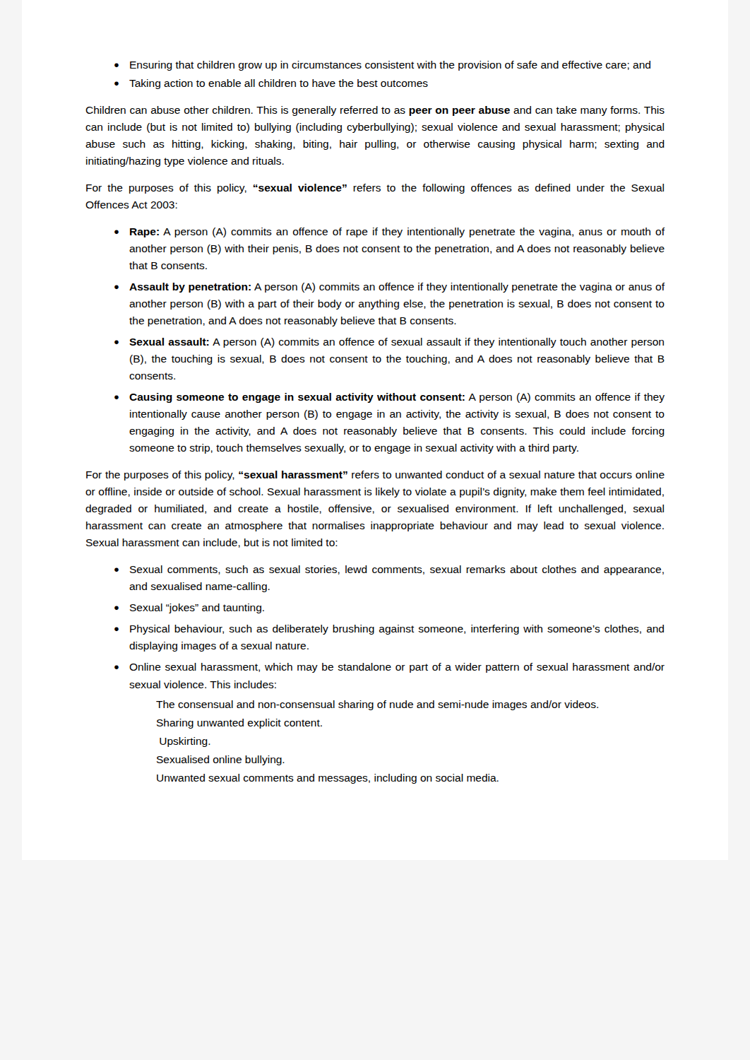Ensuring that children grow up in circumstances consistent with the provision of safe and effective care; and
Taking action to enable all children to have the best outcomes
Children can abuse other children. This is generally referred to as peer on peer abuse and can take many forms. This can include (but is not limited to) bullying (including cyberbullying); sexual violence and sexual harassment; physical abuse such as hitting, kicking, shaking, biting, hair pulling, or otherwise causing physical harm; sexting and initiating/hazing type violence and rituals.
For the purposes of this policy, “sexual violence” refers to the following offences as defined under the Sexual Offences Act 2003:
Rape: A person (A) commits an offence of rape if they intentionally penetrate the vagina, anus or mouth of another person (B) with their penis, B does not consent to the penetration, and A does not reasonably believe that B consents.
Assault by penetration: A person (A) commits an offence if they intentionally penetrate the vagina or anus of another person (B) with a part of their body or anything else, the penetration is sexual, B does not consent to the penetration, and A does not reasonably believe that B consents.
Sexual assault: A person (A) commits an offence of sexual assault if they intentionally touch another person (B), the touching is sexual, B does not consent to the touching, and A does not reasonably believe that B consents.
Causing someone to engage in sexual activity without consent: A person (A) commits an offence if they intentionally cause another person (B) to engage in an activity, the activity is sexual, B does not consent to engaging in the activity, and A does not reasonably believe that B consents. This could include forcing someone to strip, touch themselves sexually, or to engage in sexual activity with a third party.
For the purposes of this policy, “sexual harassment” refers to unwanted conduct of a sexual nature that occurs online or offline, inside or outside of school. Sexual harassment is likely to violate a pupil’s dignity, make them feel intimidated, degraded or humiliated, and create a hostile, offensive, or sexualised environment. If left unchallenged, sexual harassment can create an atmosphere that normalises inappropriate behaviour and may lead to sexual violence. Sexual harassment can include, but is not limited to:
Sexual comments, such as sexual stories, lewd comments, sexual remarks about clothes and appearance, and sexualised name-calling.
Sexual “jokes” and taunting.
Physical behaviour, such as deliberately brushing against someone, interfering with someone’s clothes, and displaying images of a sexual nature.
Online sexual harassment, which may be standalone or part of a wider pattern of sexual harassment and/or sexual violence. This includes:
The consensual and non-consensual sharing of nude and semi-nude images and/or videos.
Sharing unwanted explicit content.
Upskirting.
Sexualised online bullying.
Unwanted sexual comments and messages, including on social media.